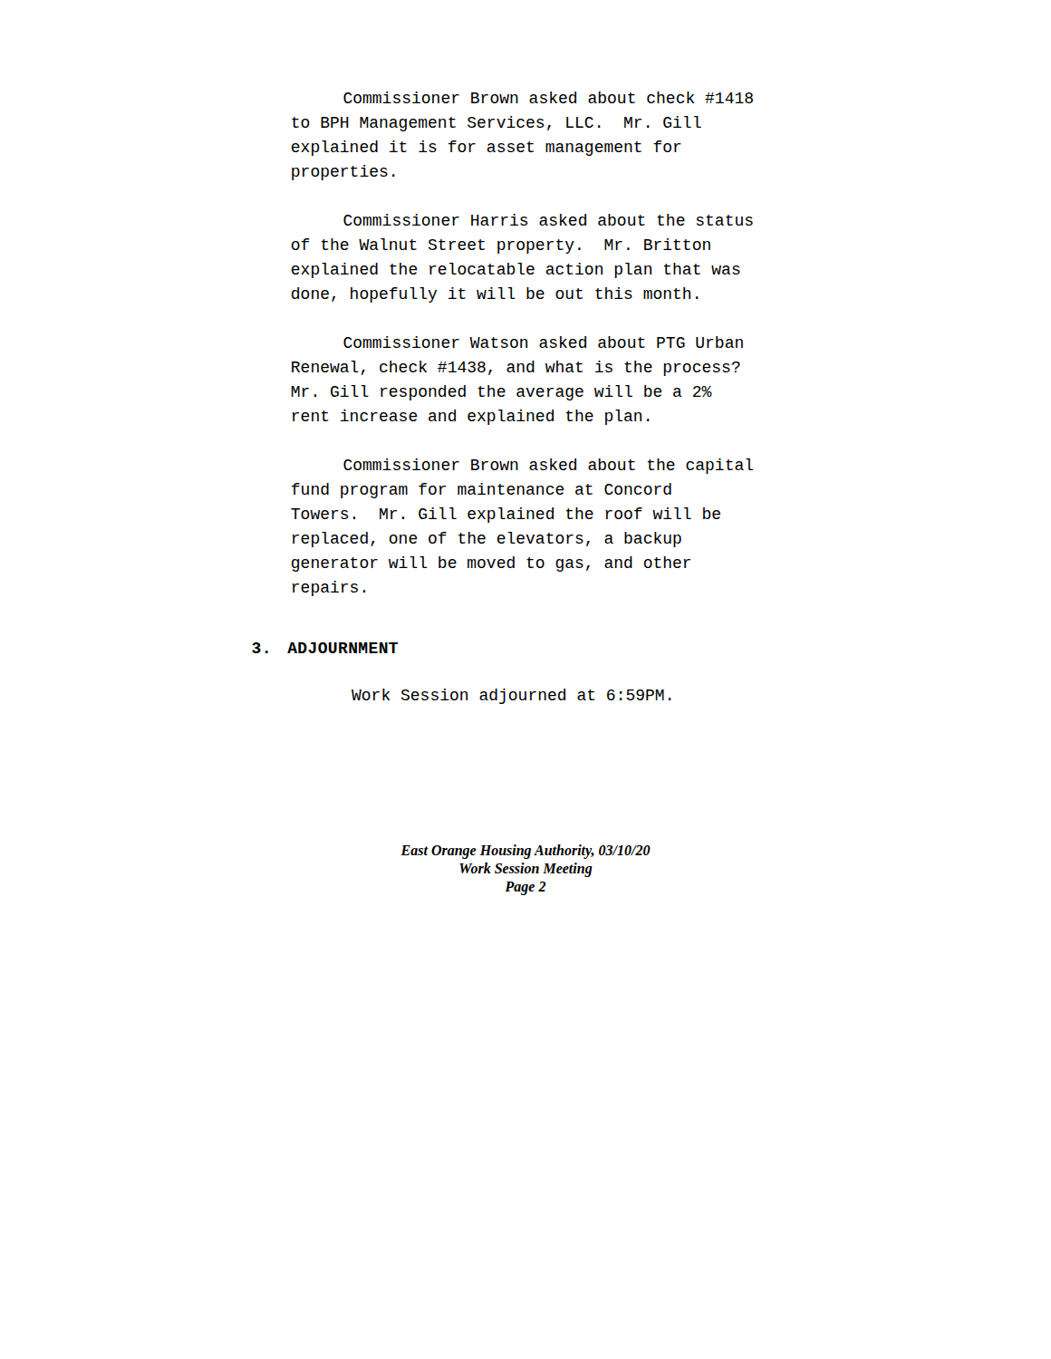Commissioner Brown asked about check #1418 to BPH Management Services, LLC. Mr. Gill explained it is for asset management for properties.
Commissioner Harris asked about the status of the Walnut Street property. Mr. Britton explained the relocatable action plan that was done, hopefully it will be out this month.
Commissioner Watson asked about PTG Urban Renewal, check #1438, and what is the process? Mr. Gill responded the average will be a 2% rent increase and explained the plan.
Commissioner Brown asked about the capital fund program for maintenance at Concord Towers. Mr. Gill explained the roof will be replaced, one of the elevators, a backup generator will be moved to gas, and other repairs.
3. ADJOURNMENT
Work Session adjourned at 6:59PM.
East Orange Housing Authority, 03/10/20
Work Session Meeting
Page 2